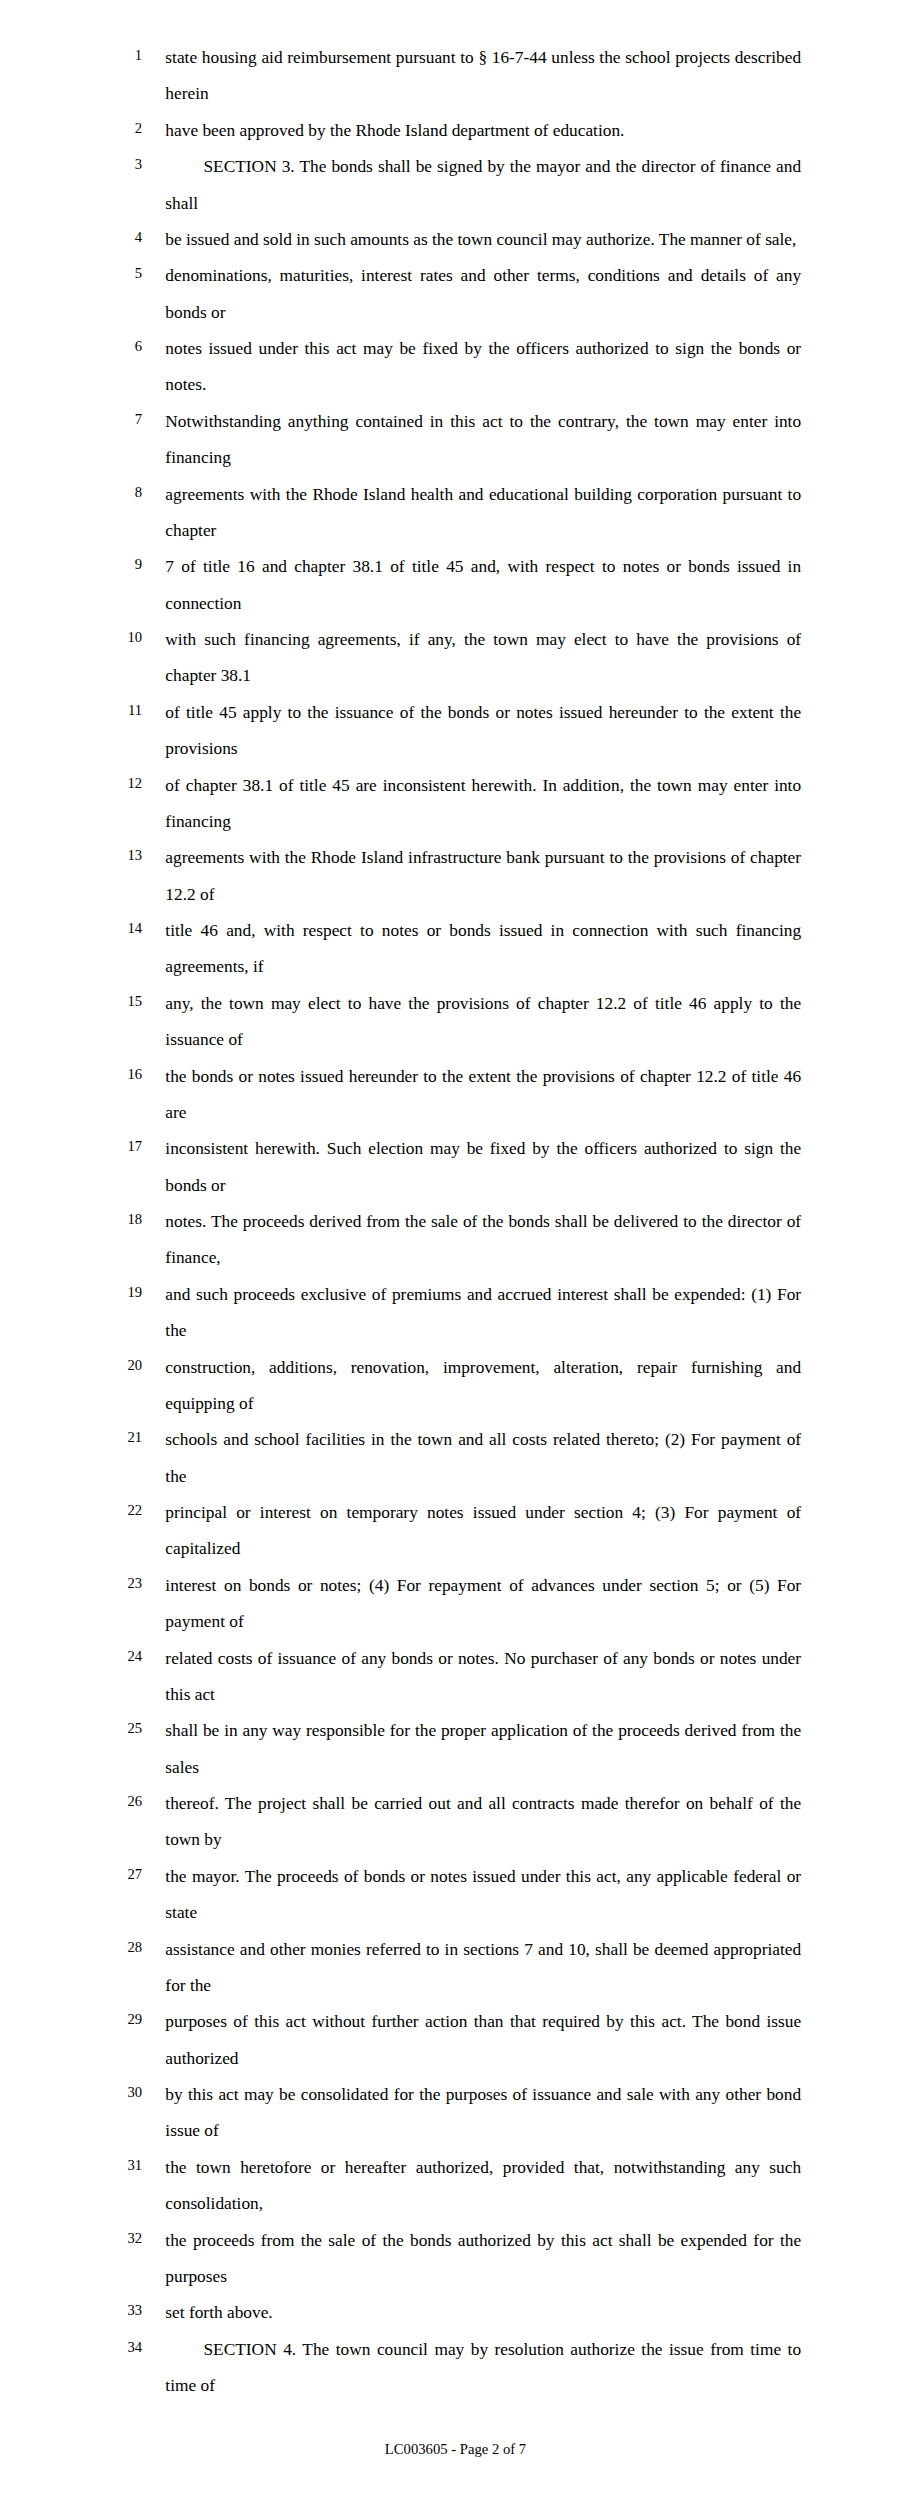state housing aid reimbursement pursuant to § 16-7-44 unless the school projects described herein
have been approved by the Rhode Island department of education.
SECTION 3. The bonds shall be signed by the mayor and the director of finance and shall
be issued and sold in such amounts as the town council may authorize. The manner of sale,
denominations, maturities, interest rates and other terms, conditions and details of any bonds or
notes issued under this act may be fixed by the officers authorized to sign the bonds or notes.
Notwithstanding anything contained in this act to the contrary, the town may enter into financing
agreements with the Rhode Island health and educational building corporation pursuant to chapter
7 of title 16 and chapter 38.1 of title 45 and, with respect to notes or bonds issued in connection
with such financing agreements, if any, the town may elect to have the provisions of chapter 38.1
of title 45 apply to the issuance of the bonds or notes issued hereunder to the extent the provisions
of chapter 38.1 of title 45 are inconsistent herewith. In addition, the town may enter into financing
agreements with the Rhode Island infrastructure bank pursuant to the provisions of chapter 12.2 of
title 46 and, with respect to notes or bonds issued in connection with such financing agreements, if
any, the town may elect to have the provisions of chapter 12.2 of title 46 apply to the issuance of
the bonds or notes issued hereunder to the extent the provisions of chapter 12.2 of title 46 are
inconsistent herewith. Such election may be fixed by the officers authorized to sign the bonds or
notes. The proceeds derived from the sale of the bonds shall be delivered to the director of finance,
and such proceeds exclusive of premiums and accrued interest shall be expended: (1) For the
construction, additions, renovation, improvement, alteration, repair furnishing and equipping of
schools and school facilities in the town and all costs related thereto; (2) For payment of the
principal or interest on temporary notes issued under section 4; (3) For payment of capitalized
interest on bonds or notes; (4) For repayment of advances under section 5; or (5) For payment of
related costs of issuance of any bonds or notes. No purchaser of any bonds or notes under this act
shall be in any way responsible for the proper application of the proceeds derived from the sales
thereof. The project shall be carried out and all contracts made therefor on behalf of the town by
the mayor. The proceeds of bonds or notes issued under this act, any applicable federal or state
assistance and other monies referred to in sections 7 and 10, shall be deemed appropriated for the
purposes of this act without further action than that required by this act. The bond issue authorized
by this act may be consolidated for the purposes of issuance and sale with any other bond issue of
the town heretofore or hereafter authorized, provided that, notwithstanding any such consolidation,
the proceeds from the sale of the bonds authorized by this act shall be expended for the purposes
set forth above.
SECTION 4. The town council may by resolution authorize the issue from time to time of
LC003605 - Page 2 of 7